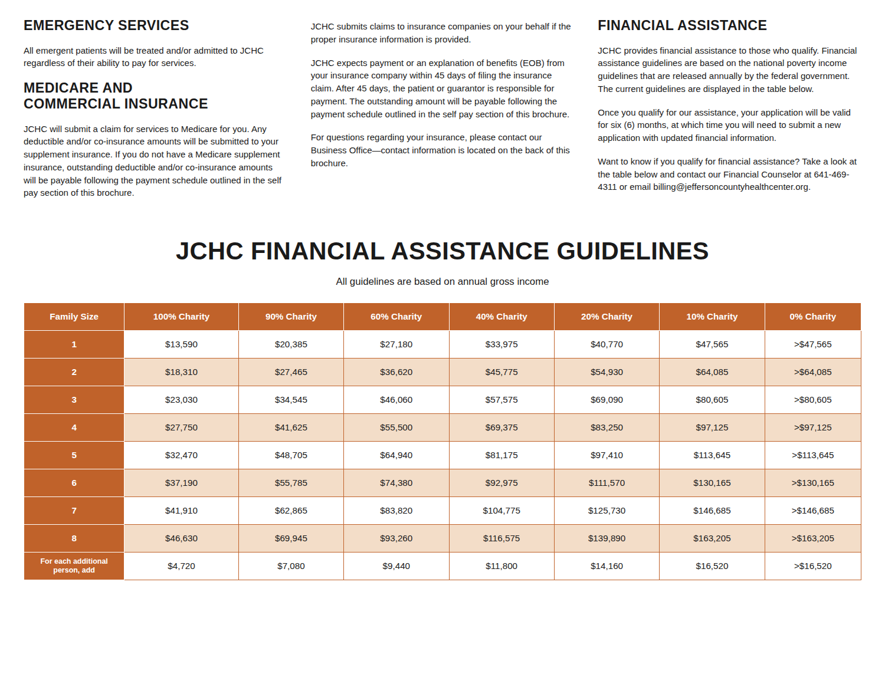Emergency Services
All emergent patients will be treated and/or admitted to JCHC regardless of their ability to pay for services.
Medicare and
Commercial Insurance
JCHC will submit a claim for services to Medicare for you. Any deductible and/or co-insurance amounts will be submitted to your supplement insurance. If you do not have a Medicare supplement insurance, outstanding deductible and/or co-insurance amounts will be payable following the payment schedule outlined in the self pay section of this brochure.
JCHC submits claims to insurance companies on your behalf if the proper insurance information is provided.
JCHC expects payment or an explanation of benefits (EOB) from your insurance company within 45 days of filing the insurance claim. After 45 days, the patient or guarantor is responsible for payment. The outstanding amount will be payable following the payment schedule outlined in the self pay section of this brochure.
For questions regarding your insurance, please contact our Business Office—contact information is located on the back of this brochure.
Financial Assistance
JCHC provides financial assistance to those who qualify. Financial assistance guidelines are based on the national poverty income guidelines that are released annually by the federal government. The current guidelines are displayed in the table below.
Once you qualify for our assistance, your application will be valid for six (6) months, at which time you will need to submit a new application with updated financial information.
Want to know if you qualify for financial assistance? Take a look at the table below and contact our Financial Counselor at 641-469-4311 or email billing@jeffersoncountyhealthcenter.org.
JCHC Financial Assistance Guidelines
All guidelines are based on annual gross income
| Family Size | 100% Charity | 90% Charity | 60% Charity | 40% Charity | 20% Charity | 10% Charity | 0% Charity |
| --- | --- | --- | --- | --- | --- | --- | --- |
| 1 | $13,590 | $20,385 | $27,180 | $33,975 | $40,770 | $47,565 | >$47,565 |
| 2 | $18,310 | $27,465 | $36,620 | $45,775 | $54,930 | $64,085 | >$64,085 |
| 3 | $23,030 | $34,545 | $46,060 | $57,575 | $69,090 | $80,605 | >$80,605 |
| 4 | $27,750 | $41,625 | $55,500 | $69,375 | $83,250 | $97,125 | >$97,125 |
| 5 | $32,470 | $48,705 | $64,940 | $81,175 | $97,410 | $113,645 | >$113,645 |
| 6 | $37,190 | $55,785 | $74,380 | $92,975 | $111,570 | $130,165 | >$130,165 |
| 7 | $41,910 | $62,865 | $83,820 | $104,775 | $125,730 | $146,685 | >$146,685 |
| 8 | $46,630 | $69,945 | $93,260 | $116,575 | $139,890 | $163,205 | >$163,205 |
| For each additional person, add | $4,720 | $7,080 | $9,440 | $11,800 | $14,160 | $16,520 | >$16,520 |